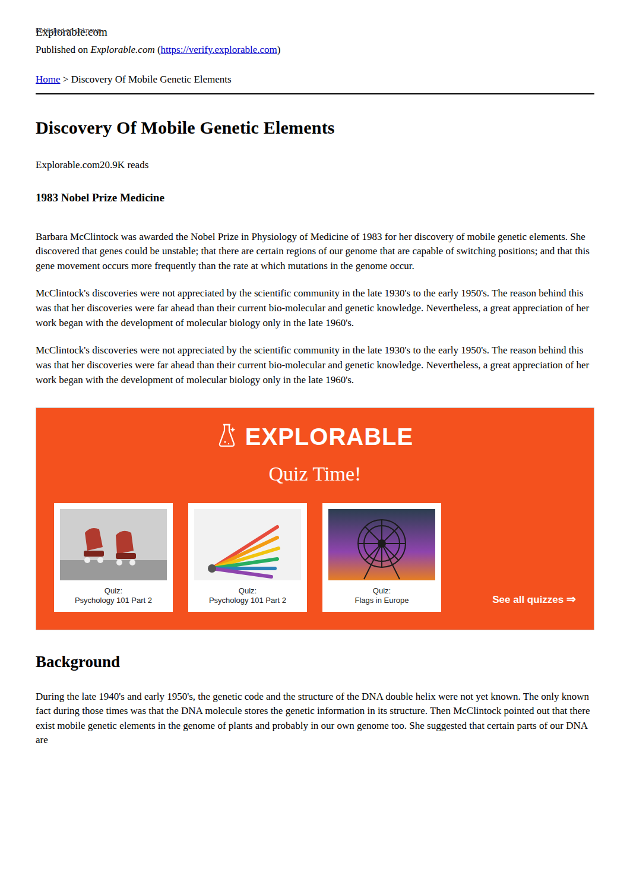Published on unknown
Explorable.com
Published on Explorable.com (https://verify.explorable.com)
Home > Discovery Of Mobile Genetic Elements
Discovery Of Mobile Genetic Elements
Explorable.com20.9K reads
1983 Nobel Prize Medicine
Barbara McClintock was awarded the Nobel Prize in Physiology of Medicine of 1983 for her discovery of mobile genetic elements. She discovered that genes could be unstable; that there are certain regions of our genome that are capable of switching positions; and that this gene movement occurs more frequently than the rate at which mutations in the genome occur.
McClintock's discoveries were not appreciated by the scientific community in the late 1930's to the early 1950's. The reason behind this was that her discoveries were far ahead than their current bio-molecular and genetic knowledge. Nevertheless, a great appreciation of her work began with the development of molecular biology only in the late 1960's.
McClintock's discoveries were not appreciated by the scientific community in the late 1930's to the early 1950's. The reason behind this was that her discoveries were far ahead than their current bio-molecular and genetic knowledge. Nevertheless, a great appreciation of her work began with the development of molecular biology only in the late 1960's.
EXPLORABLE
Quiz Time!
Quiz:
Psychology 101 Part 2
Quiz:
Psychology 101 Part 2
Quiz:
Flags in Europe
See all quizzes ⇒
Background
During the late 1940's and early 1950's, the genetic code and the structure of the DNA double helix were not yet known. The only known fact during those times was that the DNA molecule stores the genetic information in its structure. Then McClintock pointed out that there exist mobile genetic elements in the genome of plants and probably in our own genome too. She suggested that certain parts of our DNA are